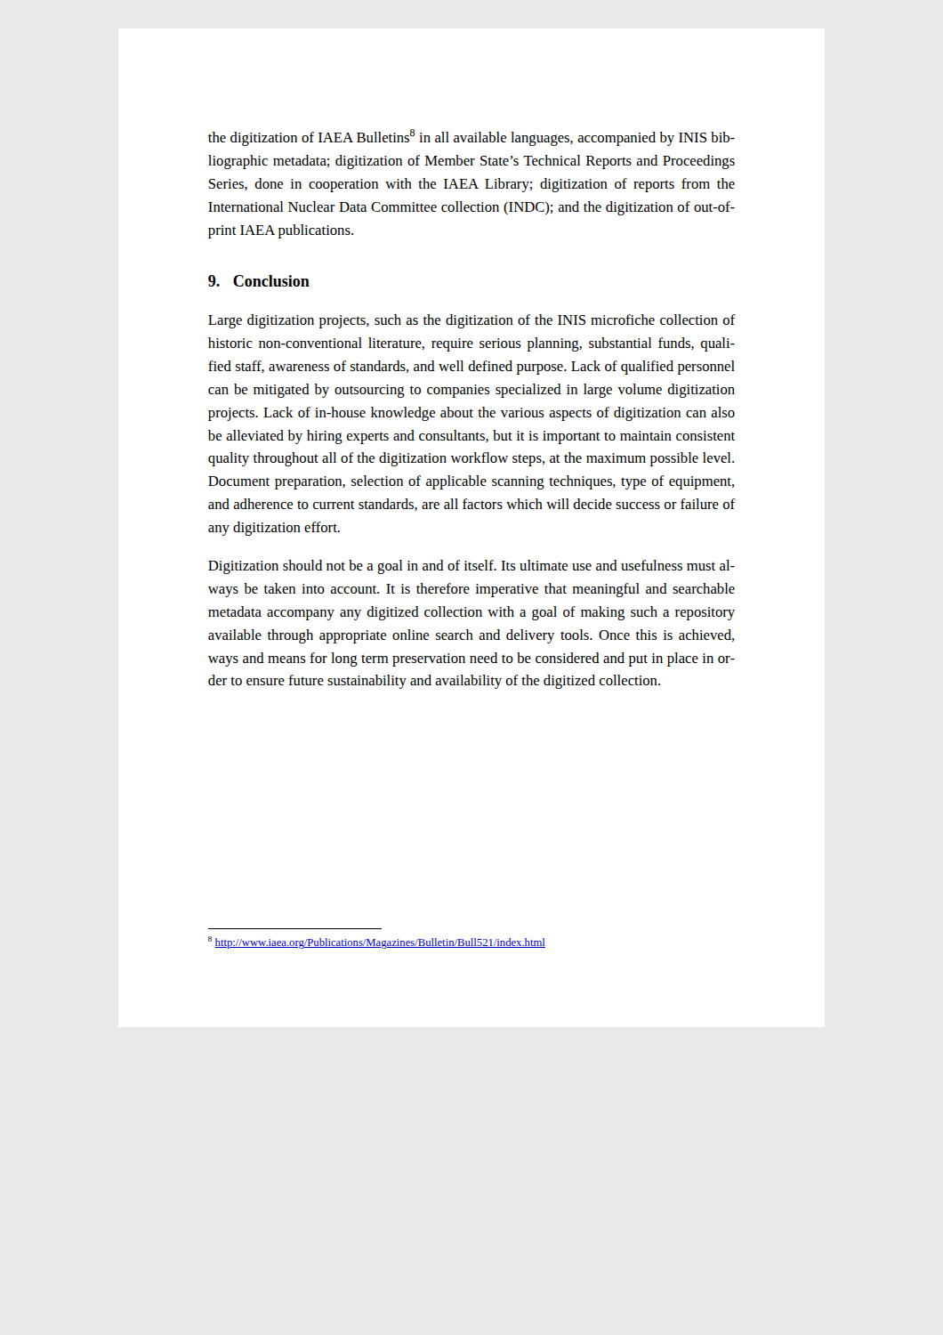the digitization of IAEA Bulletins8 in all available languages, accompanied by INIS bibliographic metadata; digitization of Member State’s Technical Reports and Proceedings Series, done in cooperation with the IAEA Library; digitization of reports from the International Nuclear Data Committee collection (INDC); and the digitization of out-of-print IAEA publications.
9. Conclusion
Large digitization projects, such as the digitization of the INIS microfiche collection of historic non-conventional literature, require serious planning, substantial funds, qualified staff, awareness of standards, and well defined purpose. Lack of qualified personnel can be mitigated by outsourcing to companies specialized in large volume digitization projects. Lack of in-house knowledge about the various aspects of digitization can also be alleviated by hiring experts and consultants, but it is important to maintain consistent quality throughout all of the digitization workflow steps, at the maximum possible level. Document preparation, selection of applicable scanning techniques, type of equipment, and adherence to current standards, are all factors which will decide success or failure of any digitization effort.
Digitization should not be a goal in and of itself. Its ultimate use and usefulness must always be taken into account. It is therefore imperative that meaningful and searchable metadata accompany any digitized collection with a goal of making such a repository available through appropriate online search and delivery tools. Once this is achieved, ways and means for long term preservation need to be considered and put in place in order to ensure future sustainability and availability of the digitized collection.
8 http://www.iaea.org/Publications/Magazines/Bulletin/Bull521/index.html